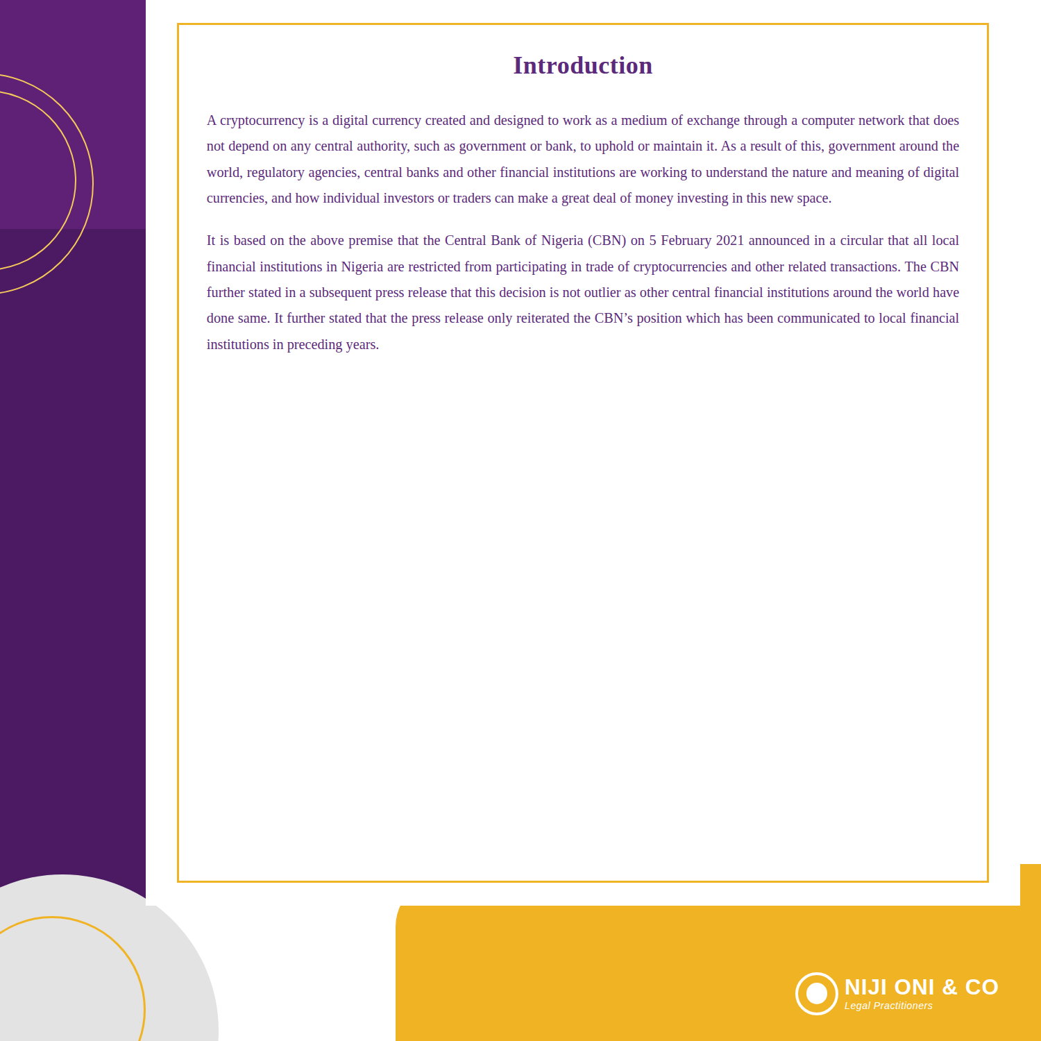Introduction
A cryptocurrency is a digital currency created and designed to work as a medium of exchange through a computer network that does not depend on any central authority, such as government or bank, to uphold or maintain it. As a result of this, government around the world, regulatory agencies, central banks and other financial institutions are working to understand the nature and meaning of digital currencies, and how individual investors or traders can make a great deal of money investing in this new space.
It is based on the above premise that the Central Bank of Nigeria (CBN) on 5 February 2021 announced in a circular that all local financial institutions in Nigeria are restricted from participating in trade of cryptocurrencies and other related transactions. The CBN further stated in a subsequent press release that this decision is not outlier as other central financial institutions around the world have done same. It further stated that the press release only reiterated the CBN’s position which has been communicated to local financial institutions in preceding years.
NIJI ONI & CO Legal Practitioners